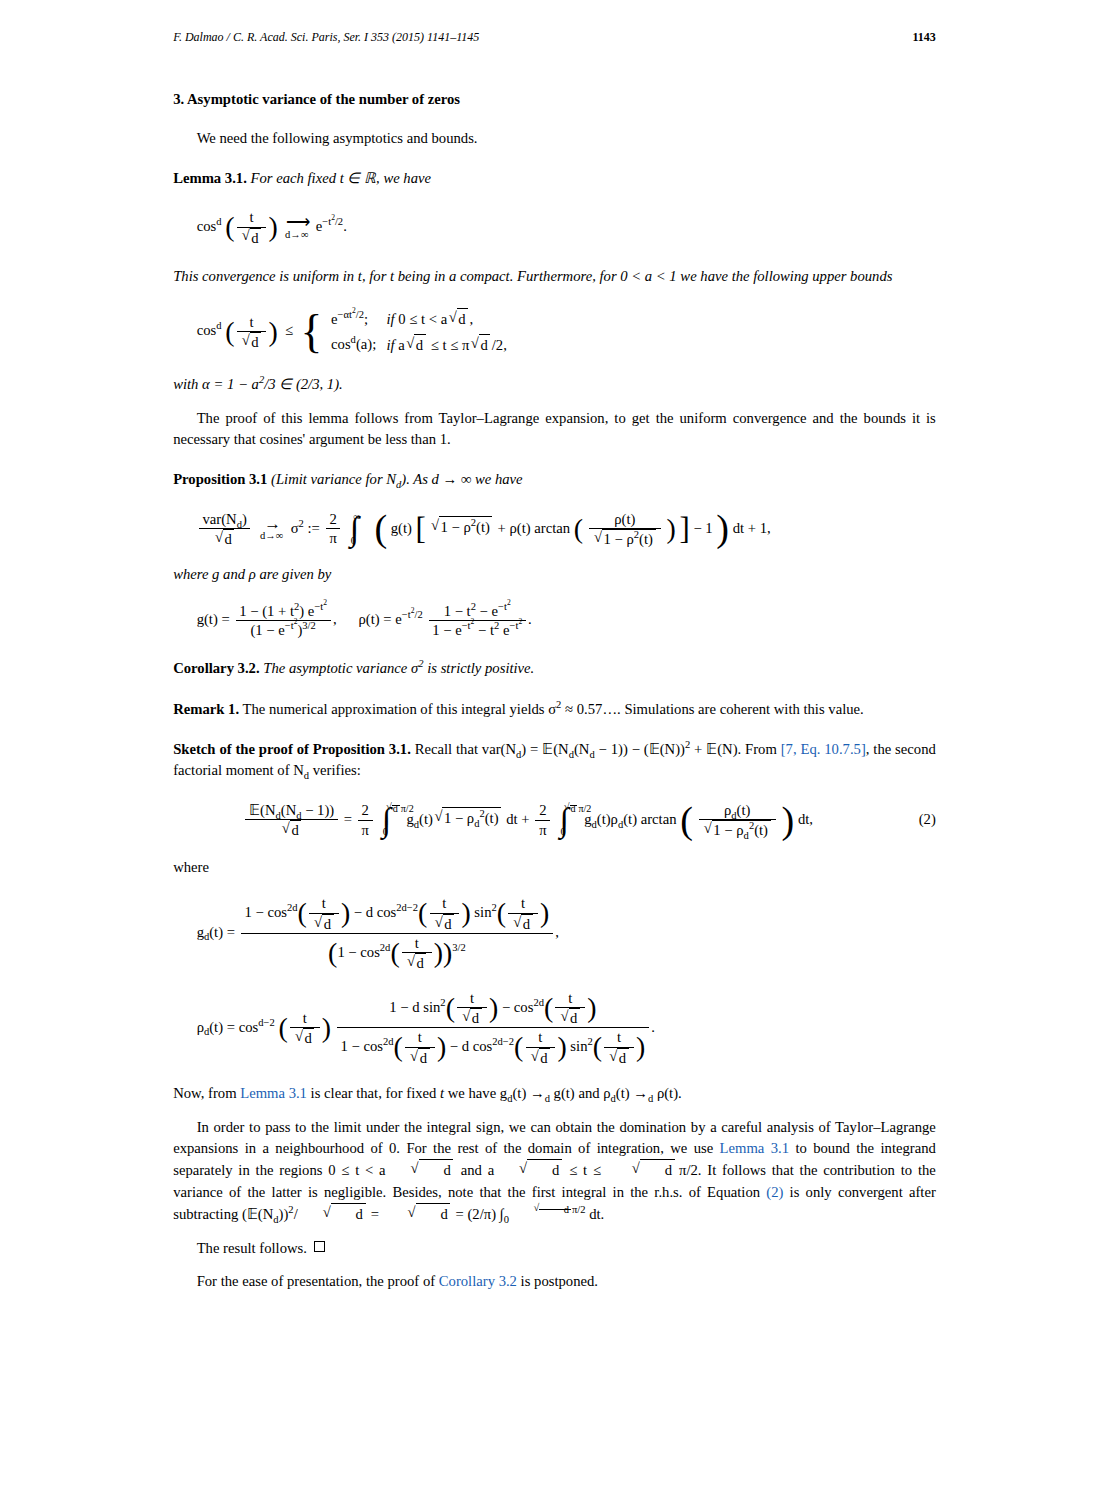F. Dalmao / C. R. Acad. Sci. Paris, Ser. I 353 (2015) 1141–1145 1143
3. Asymptotic variance of the number of zeros
We need the following asymptotics and bounds.
Lemma 3.1. For each fixed t ∈ ℝ, we have
cosd (td) ⟶d→∞ e−t2/2.
This convergence is uniform in t, for t being in a compact. Furthermore, for 0 < a < 1 we have the following upper bounds
cosd (td) ≤ {
| e −αt 2 /2 ; | if 0 ≤ t < a d , |
| cos d (a); | if a d ≤ t ≤ π d /2, |
with α = 1 − a2/3 ∈ (2/3, 1).
The proof of this lemma follows from Taylor–Lagrange expansion, to get the uniform convergence and the bounds it is necessary that cosines' argument be less than 1.
Proposition 3.1 (Limit variance for Nd). As d → ∞ we have
var(Nd) d →d→∞ σ2 := 2 π ∞∫0 ( g(t) [ 1 − ρ2(t) + ρ(t) arctan ( ρ(t) 1 − ρ2(t) ) ] − 1 ) dt + 1,
where g and ρ are given by
g(t) = 1 − (1 + t2) e−t2(1 − e−t2)3/2, ρ(t) = e−t2/2 1 − t2 − e−t21 − e−t2 − t2 e−t2.
Corollary 3.2. The asymptotic variance σ2 is strictly positive.
Remark 1. The numerical approximation of this integral yields σ2 ≈ 0.57…. Simulations are coherent with this value.
Sketch of the proof of Proposition 3.1. Recall that var(Nd) = 𝔼(Nd(Nd − 1)) − (𝔼(N))2 + 𝔼(N). From [7, Eq. 10.7.5], the second factorial moment of Nd verifies:
𝔼(Nd(Nd − 1)) d = 2 π dπ/2∫0 gd(t)1 − ρd2(t) dt + 2 π dπ/2∫0 gd(t)ρd(t) arctan ( ρd(t) 1 − ρd2(t) ) dt, (2)
where
gd(t) = 1 − cos2d(td) − d cos2d−2(td) sin2(td) (1 − cos2d(td))3/2 ,
ρd(t) = cosd−2 (td) 1 − d sin2(td) − cos2d(td) 1 − cos2d(td) − d cos2d−2(td) sin2(td) .
Now, from Lemma 3.1 is clear that, for fixed t we have gd(t) →d g(t) and ρd(t) →d ρ(t).
In order to pass to the limit under the integral sign, we can obtain the domination by a careful analysis of Taylor–Lagrange expansions in a neighbourhood of 0. For the rest of the domain of integration, we use Lemma 3.1 to bound the integrand separately in the regions 0 ≤ t < ad and ad ≤ t ≤ d π/2. It follows that the contribution to the variance of the latter is negligible. Besides, note that the first integral in the r.h.s. of Equation (2) is only convergent after subtracting (𝔼(Nd))2/d = d = (2/π) ∫0dπ/2 dt.
The result follows.
For the ease of presentation, the proof of Corollary 3.2 is postponed.